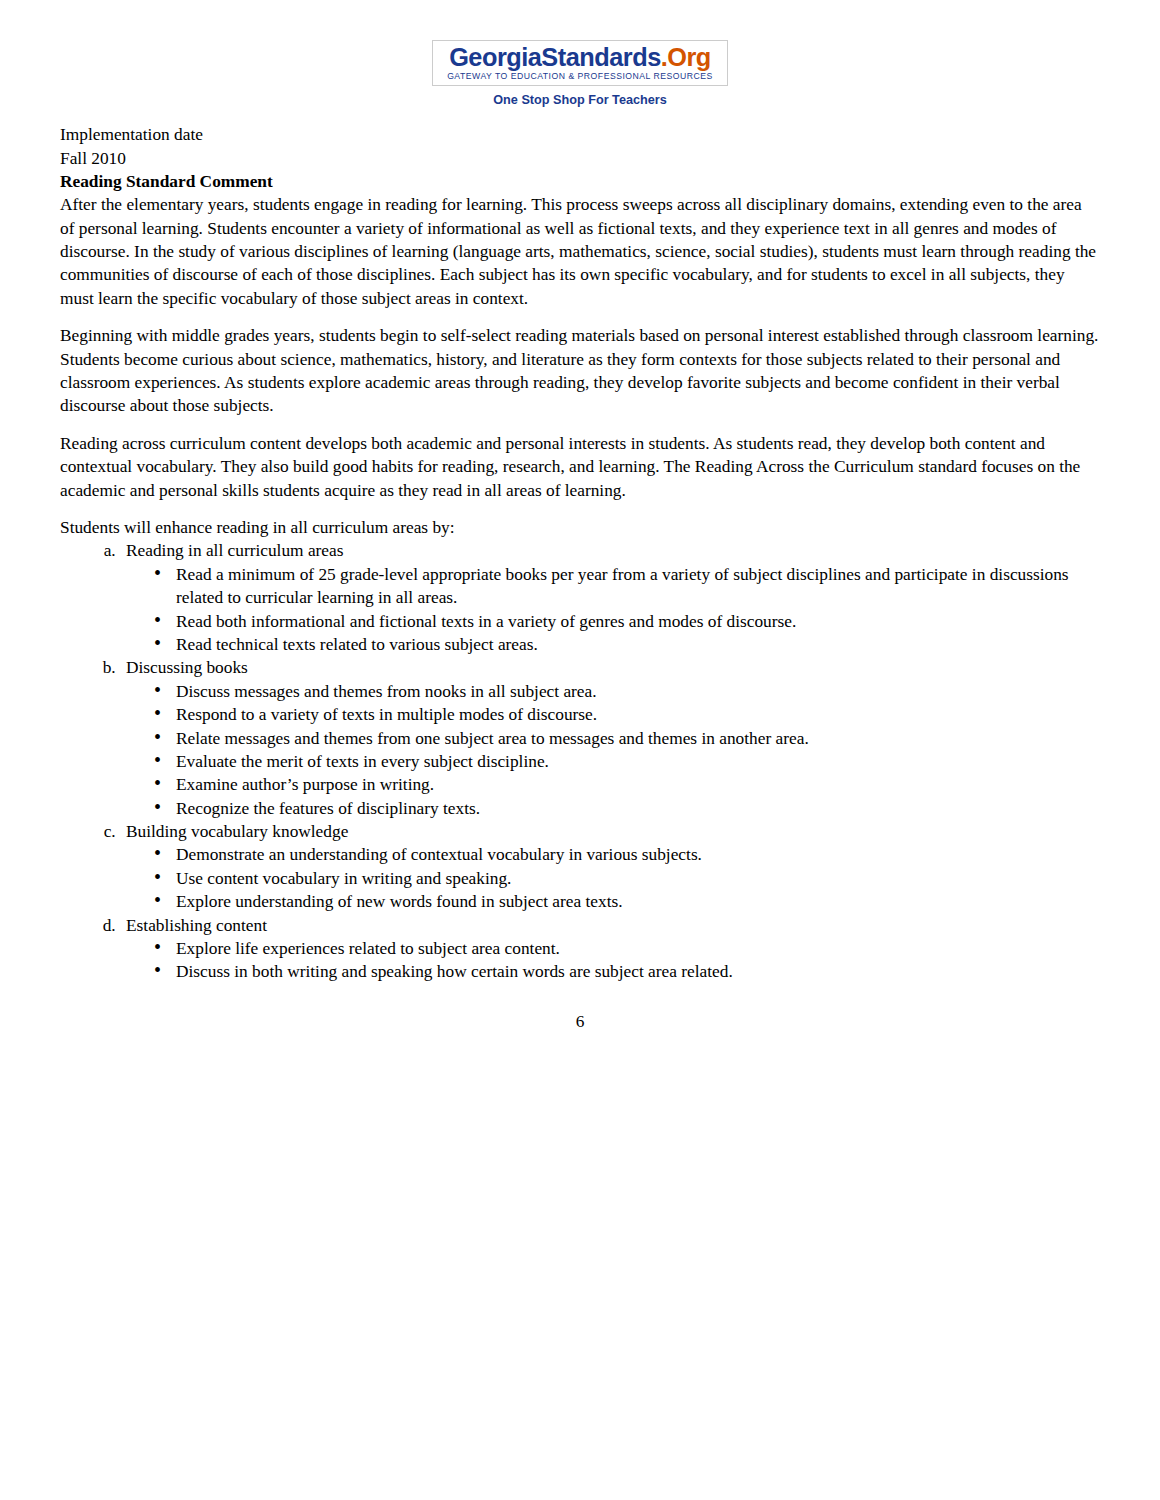GeorgiaStandards.Org
GATEWAY TO EDUCATION & PROFESSIONAL RESOURCES
One Stop Shop For Teachers
Implementation date
Fall 2010
Reading Standard Comment
After the elementary years, students engage in reading for learning. This process sweeps across all disciplinary domains, extending even to the area of personal learning. Students encounter a variety of informational as well as fictional texts, and they experience text in all genres and modes of discourse. In the study of various disciplines of learning (language arts, mathematics, science, social studies), students must learn through reading the communities of discourse of each of those disciplines. Each subject has its own specific vocabulary, and for students to excel in all subjects, they must learn the specific vocabulary of those subject areas in context.
Beginning with middle grades years, students begin to self-select reading materials based on personal interest established through classroom learning. Students become curious about science, mathematics, history, and literature as they form contexts for those subjects related to their personal and classroom experiences. As students explore academic areas through reading, they develop favorite subjects and become confident in their verbal discourse about those subjects.
Reading across curriculum content develops both academic and personal interests in students. As students read, they develop both content and contextual vocabulary. They also build good habits for reading, research, and learning. The Reading Across the Curriculum standard focuses on the academic and personal skills students acquire as they read in all areas of learning.
Students will enhance reading in all curriculum areas by:
Reading in all curriculum areas
Read a minimum of 25 grade-level appropriate books per year from a variety of subject disciplines and participate in discussions related to curricular learning in all areas.
Read both informational and fictional texts in a variety of genres and modes of discourse.
Read technical texts related to various subject areas.
Discussing books
Discuss messages and themes from nooks in all subject area.
Respond to a variety of texts in multiple modes of discourse.
Relate messages and themes from one subject area to messages and themes in another area.
Evaluate the merit of texts in every subject discipline.
Examine author’s purpose in writing.
Recognize the features of disciplinary texts.
Building vocabulary knowledge
Demonstrate an understanding of contextual vocabulary in various subjects.
Use content vocabulary in writing and speaking.
Explore understanding of new words found in subject area texts.
Establishing content
Explore life experiences related to subject area content.
Discuss in both writing and speaking how certain words are subject area related.
6